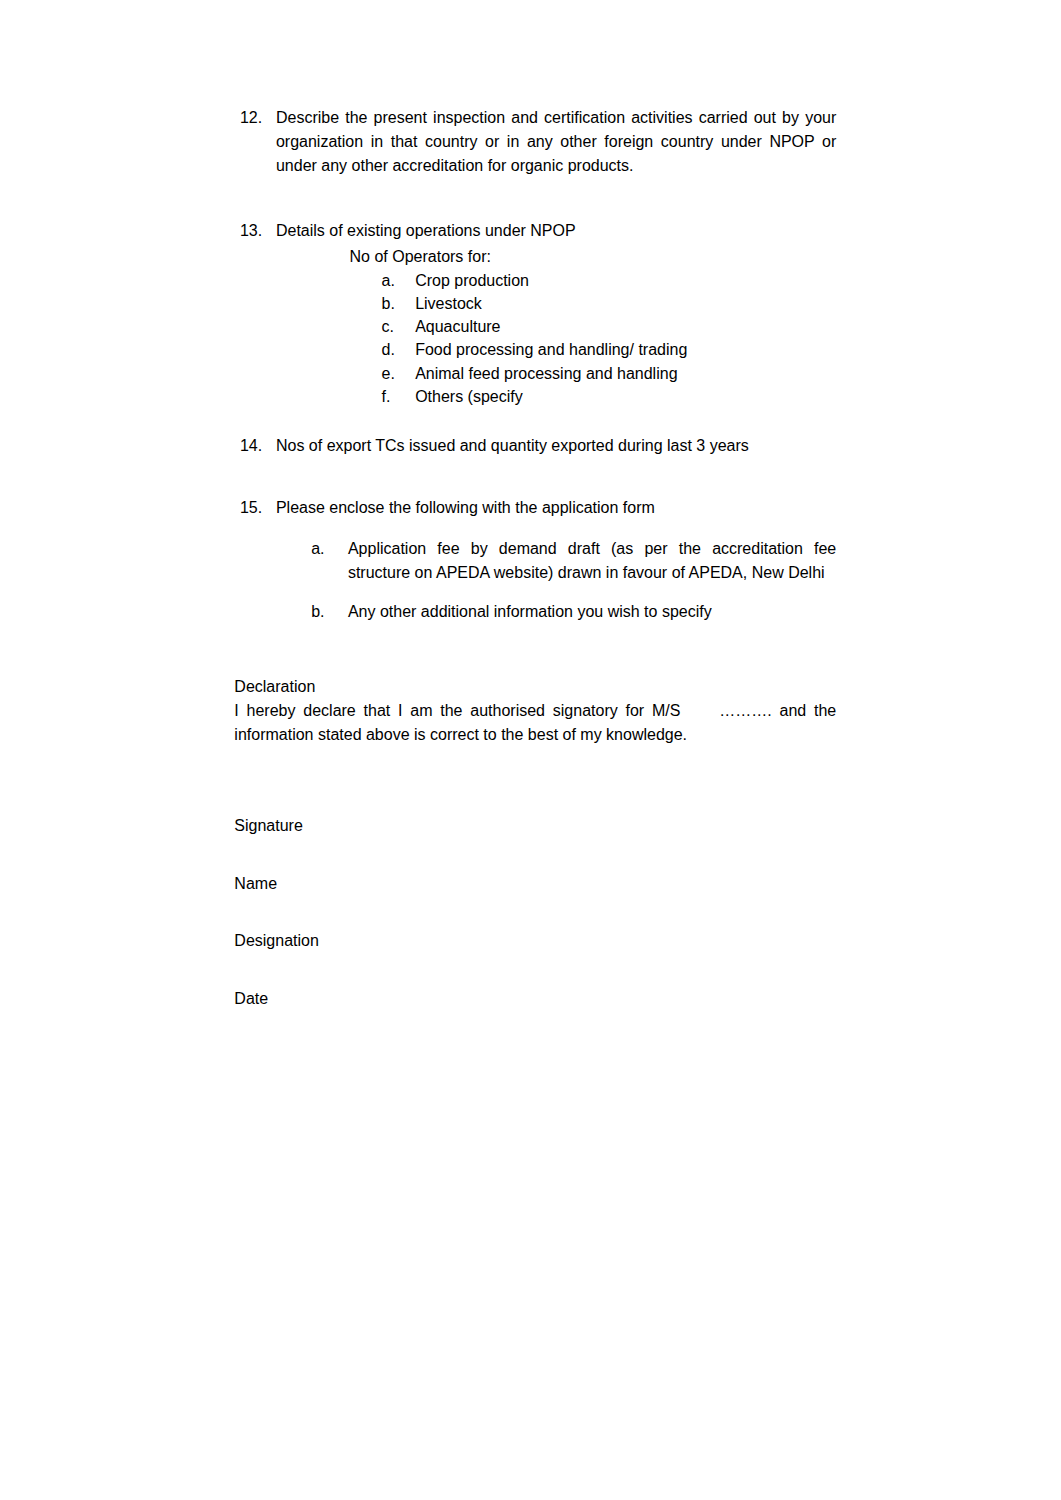Describe the present inspection and certification activities carried out by your organization in that country or in any other foreign country under NPOP or under any other accreditation for organic products.
Details of existing operations under NPOP
No of Operators for:
Crop production
Livestock
Aquaculture
Food processing and handling/ trading
Animal feed processing and handling
Others (specify
Nos of export TCs issued and quantity exported during last 3 years
Please enclose the following with the application form
Application fee by demand draft (as per the accreditation fee structure on APEDA website) drawn in favour of APEDA, New Delhi
Any other additional information you wish to specify
Declaration
I hereby declare that I am the authorised signatory for M/S ………. and the information stated above is correct to the best of my knowledge.
Signature
Name
Designation
Date